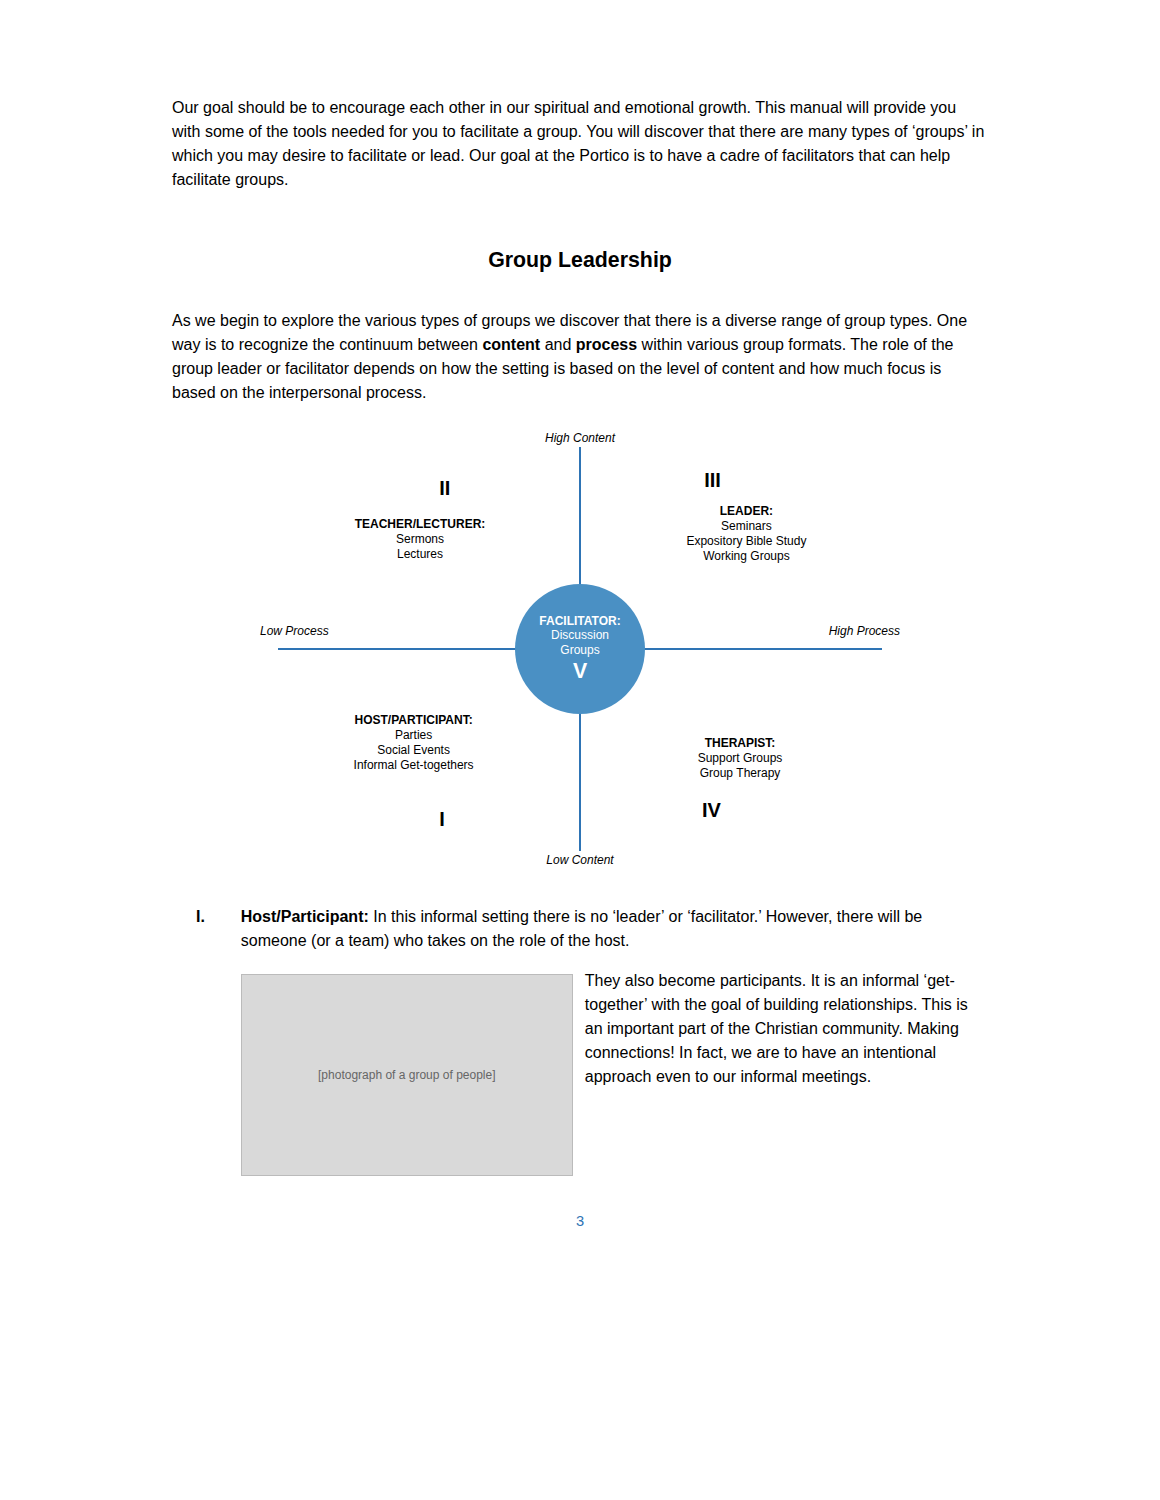Our goal should be to encourage each other in our spiritual and emotional growth. This manual will provide you with some of the tools needed for you to facilitate a group. You will discover that there are many types of ‘groups’ in which you may desire to facilitate or lead. Our goal at the Portico is to have a cadre of facilitators that can help facilitate groups.
Group Leadership
As we begin to explore the various types of groups we discover that there is a diverse range of group types. One way is to recognize the continuum between content and process within various group formats. The role of the group leader or facilitator depends on how the setting is based on the level of content and how much focus is based on the interpersonal process.
High Content
Low Content
Low Process
High Process
I
II
III
IV
TEACHER/LECTURER: Sermons
Lectures
LEADER: Seminars
Expository Bible Study
Working Groups
HOST/PARTICIPANT: Parties
Social Events
Informal Get-togethers
THERAPIST: Support Groups
Group Therapy
FACILITATOR: Discussion Groups V
I.
Host/Participant: In this informal setting there is no ‘leader’ or ‘facilitator.’ However, there will be someone (or a team) who takes on the role of the host.
[photograph of a group of people]
They also become participants. It is an informal ‘get-together’ with the goal of building relationships. This is an important part of the Christian community. Making connections! In fact, we are to have an intentional approach even to our informal meetings.
3